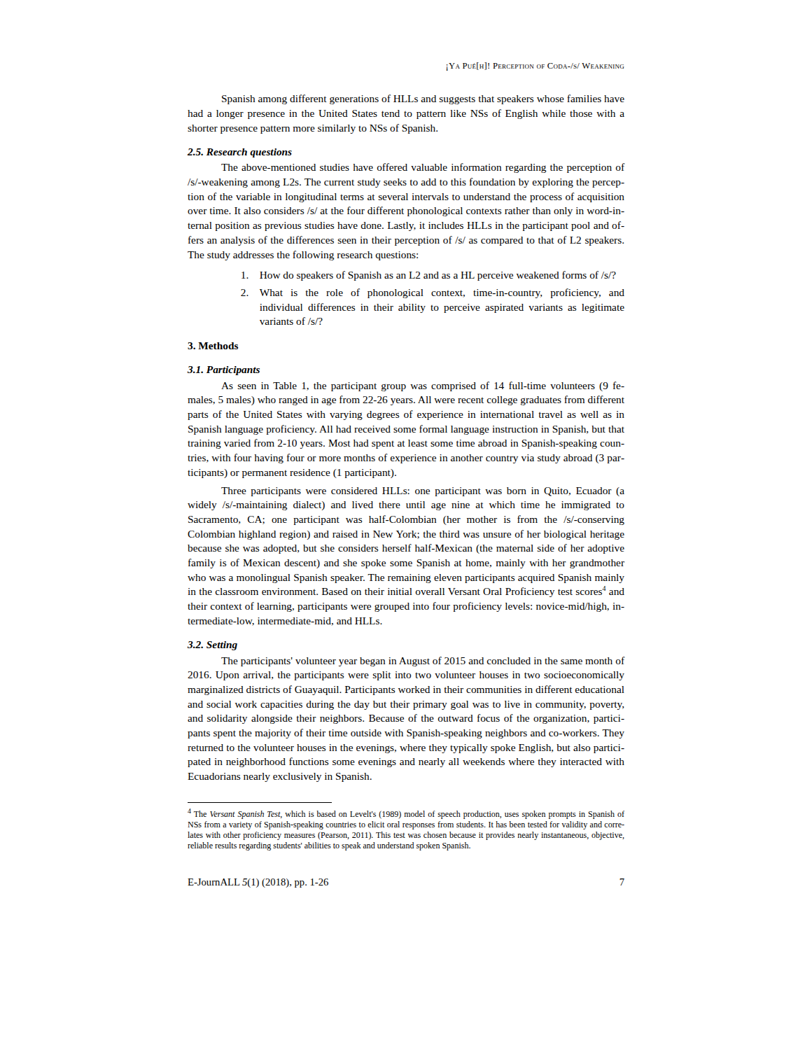¡Ya Pué[h]! Perception of Coda-/s/ Weakening
Spanish among different generations of HLLs and suggests that speakers whose families have had a longer presence in the United States tend to pattern like NSs of English while those with a shorter presence pattern more similarly to NSs of Spanish.
2.5. Research questions
The above-mentioned studies have offered valuable information regarding the perception of /s/-weakening among L2s. The current study seeks to add to this foundation by exploring the perception of the variable in longitudinal terms at several intervals to understand the process of acquisition over time. It also considers /s/ at the four different phonological contexts rather than only in word-internal position as previous studies have done. Lastly, it includes HLLs in the participant pool and offers an analysis of the differences seen in their perception of /s/ as compared to that of L2 speakers. The study addresses the following research questions:
How do speakers of Spanish as an L2 and as a HL perceive weakened forms of /s/?
What is the role of phonological context, time-in-country, proficiency, and individual differences in their ability to perceive aspirated variants as legitimate variants of /s/?
3. Methods
3.1. Participants
As seen in Table 1, the participant group was comprised of 14 full-time volunteers (9 females, 5 males) who ranged in age from 22-26 years. All were recent college graduates from different parts of the United States with varying degrees of experience in international travel as well as in Spanish language proficiency. All had received some formal language instruction in Spanish, but that training varied from 2-10 years. Most had spent at least some time abroad in Spanish-speaking countries, with four having four or more months of experience in another country via study abroad (3 participants) or permanent residence (1 participant).
Three participants were considered HLLs: one participant was born in Quito, Ecuador (a widely /s/-maintaining dialect) and lived there until age nine at which time he immigrated to Sacramento, CA; one participant was half-Colombian (her mother is from the /s/-conserving Colombian highland region) and raised in New York; the third was unsure of her biological heritage because she was adopted, but she considers herself half-Mexican (the maternal side of her adoptive family is of Mexican descent) and she spoke some Spanish at home, mainly with her grandmother who was a monolingual Spanish speaker. The remaining eleven participants acquired Spanish mainly in the classroom environment. Based on their initial overall Versant Oral Proficiency test scores4 and their context of learning, participants were grouped into four proficiency levels: novice-mid/high, intermediate-low, intermediate-mid, and HLLs.
3.2. Setting
The participants' volunteer year began in August of 2015 and concluded in the same month of 2016. Upon arrival, the participants were split into two volunteer houses in two socioeconomically marginalized districts of Guayaquil. Participants worked in their communities in different educational and social work capacities during the day but their primary goal was to live in community, poverty, and solidarity alongside their neighbors. Because of the outward focus of the organization, participants spent the majority of their time outside with Spanish-speaking neighbors and co-workers. They returned to the volunteer houses in the evenings, where they typically spoke English, but also participated in neighborhood functions some evenings and nearly all weekends where they interacted with Ecuadorians nearly exclusively in Spanish.
4 The Versant Spanish Test, which is based on Levelt's (1989) model of speech production, uses spoken prompts in Spanish of NSs from a variety of Spanish-speaking countries to elicit oral responses from students. It has been tested for validity and correlates with other proficiency measures (Pearson, 2011). This test was chosen because it provides nearly instantaneous, objective, reliable results regarding students' abilities to speak and understand spoken Spanish.
E-JournALL 5(1) (2018), pp. 1-26
7